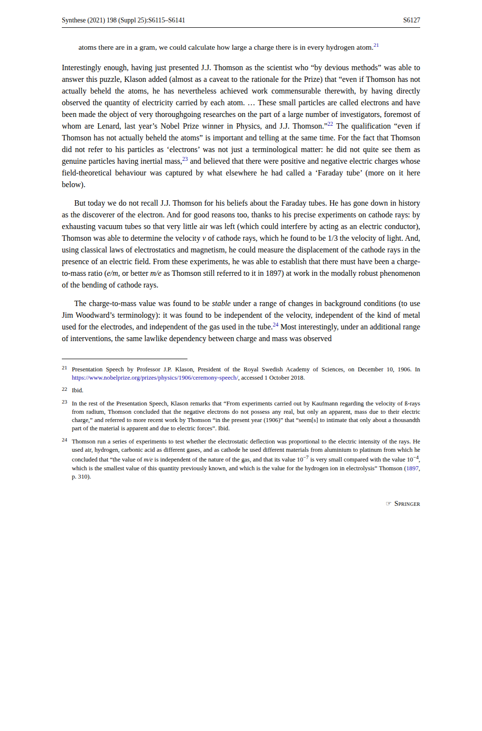Synthese (2021) 198 (Suppl 25):S6115–S6141 S6127
atoms there are in a gram, we could calculate how large a charge there is in every hydrogen atom.21
Interestingly enough, having just presented J.J. Thomson as the scientist who “by devious methods” was able to answer this puzzle, Klason added (almost as a caveat to the rationale for the Prize) that “even if Thomson has not actually beheld the atoms, he has nevertheless achieved work commensurable therewith, by having directly observed the quantity of electricity carried by each atom. … These small particles are called electrons and have been made the object of very thoroughgoing researches on the part of a large number of investigators, foremost of whom are Lenard, last year’s Nobel Prize winner in Physics, and J.J. Thomson.”22 The qualification “even if Thomson has not actually beheld the atoms” is important and telling at the same time. For the fact that Thomson did not refer to his particles as ‘electrons’ was not just a terminological matter: he did not quite see them as genuine particles having inertial mass,23 and believed that there were positive and negative electric charges whose field-theoretical behaviour was captured by what elsewhere he had called a ‘Faraday tube’ (more on it here below).
But today we do not recall J.J. Thomson for his beliefs about the Faraday tubes. He has gone down in history as the discoverer of the electron. And for good reasons too, thanks to his precise experiments on cathode rays: by exhausting vacuum tubes so that very little air was left (which could interfere by acting as an electric conductor), Thomson was able to determine the velocity v of cathode rays, which he found to be 1/3 the velocity of light. And, using classical laws of electrostatics and magnetism, he could measure the displacement of the cathode rays in the presence of an electric field. From these experiments, he was able to establish that there must have been a charge-to-mass ratio (e/m, or better m/e as Thomson still referred to it in 1897) at work in the modally robust phenomenon of the bending of cathode rays.
The charge-to-mass value was found to be stable under a range of changes in background conditions (to use Jim Woodward’s terminology): it was found to be independent of the velocity, independent of the kind of metal used for the electrodes, and independent of the gas used in the tube.24 Most interestingly, under an additional range of interventions, the same lawlike dependency between charge and mass was observed
Presentation Speech by Professor J.P. Klason, President of the Royal Swedish Academy of Sciences, on December 10, 1906. In https://www.nobelprize.org/prizes/physics/1906/ceremony-speech/, accessed 1 October 2018.
Ibid.
In the rest of the Presentation Speech, Klason remarks that “From experiments carried out by Kaufmann regarding the velocity of ß-rays from radium, Thomson concluded that the negative electrons do not possess any real, but only an apparent, mass due to their electric charge,” and referred to more recent work by Thomson “in the present year (1906)” that “seem[s] to intimate that only about a thousandth part of the material is apparent and due to electric forces”. Ibid.
Thomson run a series of experiments to test whether the electrostatic deflection was proportional to the electric intensity of the rays. He used air, hydrogen, carbonic acid as different gases, and as cathode he used different materials from aluminium to platinum from which he concluded that “the value of m/e is independent of the nature of the gas, and that its value 10−7 is very small compared with the value 10−4, which is the smallest value of this quantity previously known, and which is the value for the hydrogen ion in electrolysis” Thomson (1897, p. 310).
☞Springer